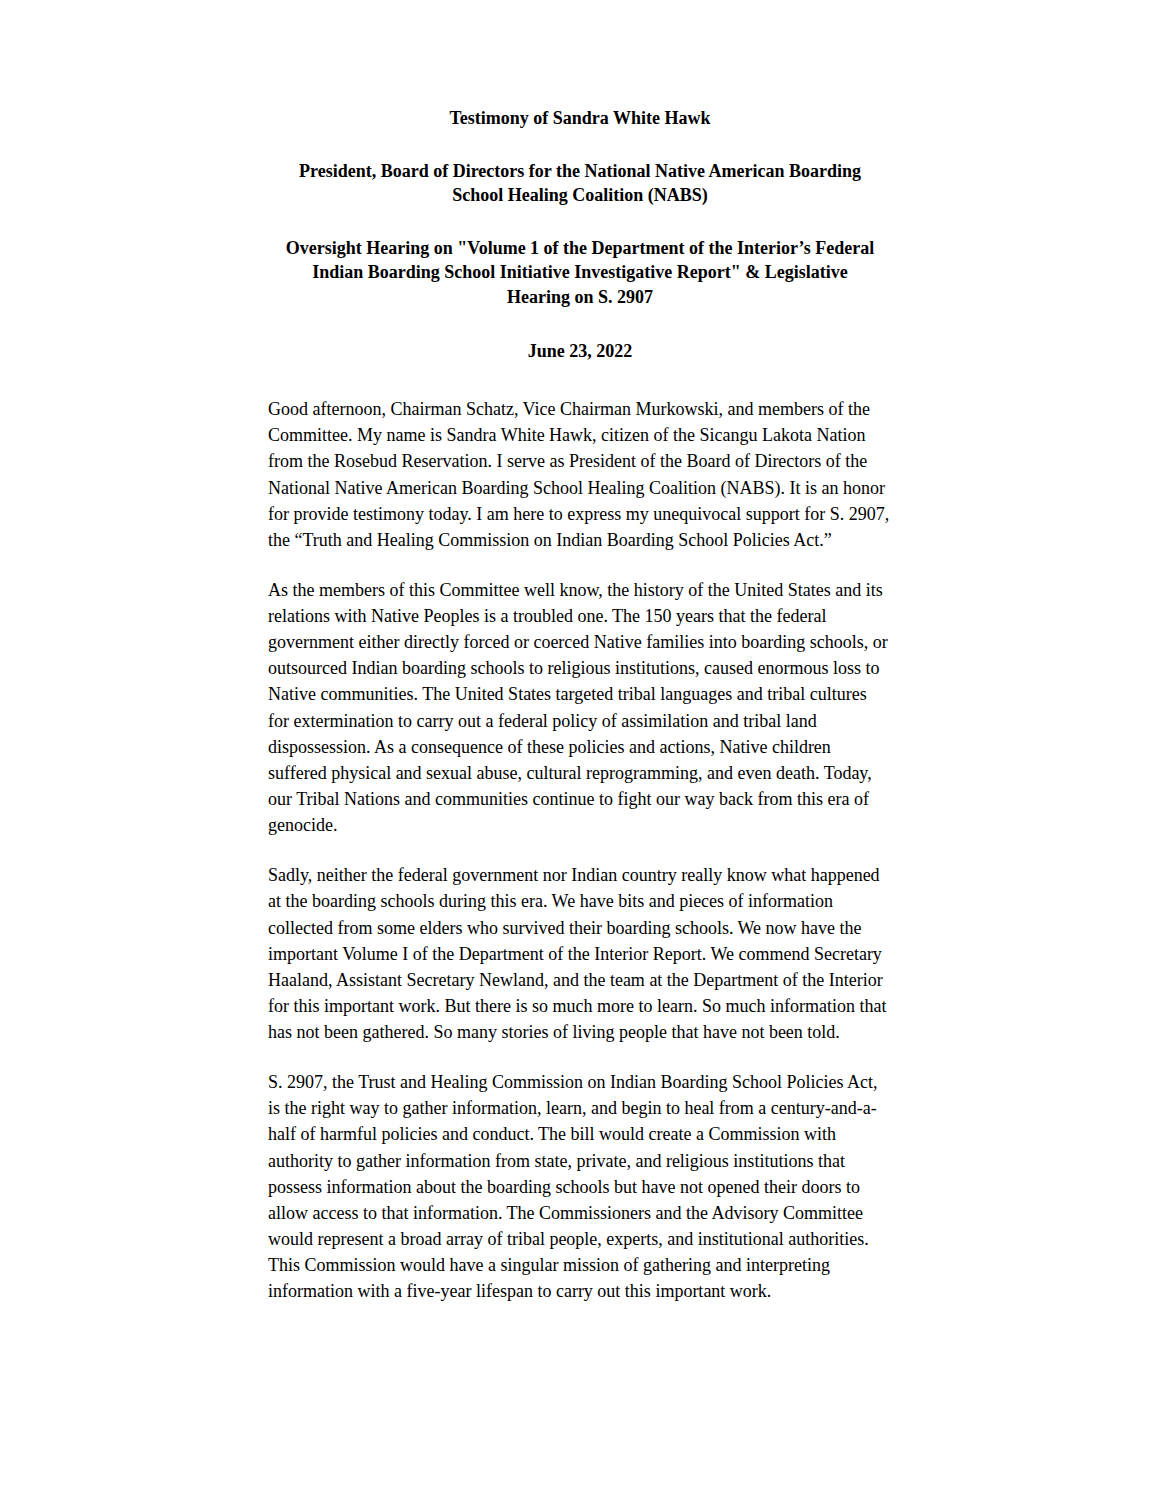Testimony of Sandra White Hawk
President, Board of Directors for the National Native American Boarding
School Healing Coalition (NABS)
Oversight Hearing on "Volume 1 of the Department of the Interior’s Federal
Indian Boarding School Initiative Investigative Report" & Legislative
Hearing on S. 2907
June 23, 2022
Good afternoon, Chairman Schatz, Vice Chairman Murkowski, and members of the Committee. My name is Sandra White Hawk, citizen of the Sicangu Lakota Nation from the Rosebud Reservation. I serve as President of the Board of Directors of the National Native American Boarding School Healing Coalition (NABS). It is an honor for provide testimony today. I am here to express my unequivocal support for S. 2907, the “Truth and Healing Commission on Indian Boarding School Policies Act.”
As the members of this Committee well know, the history of the United States and its relations with Native Peoples is a troubled one. The 150 years that the federal government either directly forced or coerced Native families into boarding schools, or outsourced Indian boarding schools to religious institutions, caused enormous loss to Native communities. The United States targeted tribal languages and tribal cultures for extermination to carry out a federal policy of assimilation and tribal land dispossession. As a consequence of these policies and actions, Native children suffered physical and sexual abuse, cultural reprogramming, and even death. Today, our Tribal Nations and communities continue to fight our way back from this era of genocide.
Sadly, neither the federal government nor Indian country really know what happened at the boarding schools during this era. We have bits and pieces of information collected from some elders who survived their boarding schools. We now have the important Volume I of the Department of the Interior Report. We commend Secretary Haaland, Assistant Secretary Newland, and the team at the Department of the Interior for this important work. But there is so much more to learn. So much information that has not been gathered. So many stories of living people that have not been told.
S. 2907, the Trust and Healing Commission on Indian Boarding School Policies Act, is the right way to gather information, learn, and begin to heal from a century-and-a-half of harmful policies and conduct. The bill would create a Commission with authority to gather information from state, private, and religious institutions that possess information about the boarding schools but have not opened their doors to allow access to that information. The Commissioners and the Advisory Committee would represent a broad array of tribal people, experts, and institutional authorities. This Commission would have a singular mission of gathering and interpreting information with a five-year lifespan to carry out this important work.